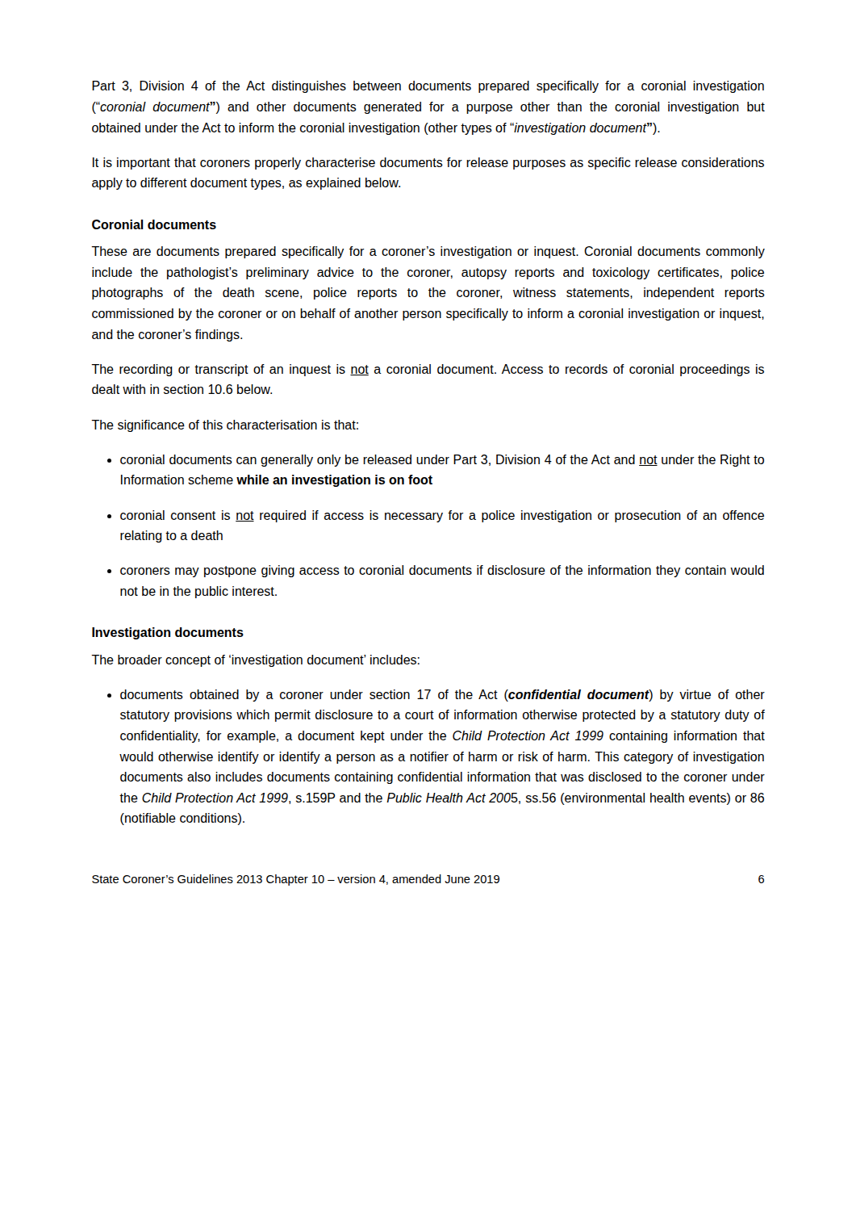Part 3, Division 4 of the Act distinguishes between documents prepared specifically for a coronial investigation (“coronial document”) and other documents generated for a purpose other than the coronial investigation but obtained under the Act to inform the coronial investigation (other types of “investigation document”).
It is important that coroners properly characterise documents for release purposes as specific release considerations apply to different document types, as explained below.
Coronial documents
These are documents prepared specifically for a coroner’s investigation or inquest. Coronial documents commonly include the pathologist’s preliminary advice to the coroner, autopsy reports and toxicology certificates, police photographs of the death scene, police reports to the coroner, witness statements, independent reports commissioned by the coroner or on behalf of another person specifically to inform a coronial investigation or inquest, and the coroner’s findings.
The recording or transcript of an inquest is not a coronial document. Access to records of coronial proceedings is dealt with in section 10.6 below.
The significance of this characterisation is that:
coronial documents can generally only be released under Part 3, Division 4 of the Act and not under the Right to Information scheme while an investigation is on foot
coronial consent is not required if access is necessary for a police investigation or prosecution of an offence relating to a death
coroners may postpone giving access to coronial documents if disclosure of the information they contain would not be in the public interest.
Investigation documents
The broader concept of ‘investigation document’ includes:
documents obtained by a coroner under section 17 of the Act (confidential document) by virtue of other statutory provisions which permit disclosure to a court of information otherwise protected by a statutory duty of confidentiality, for example, a document kept under the Child Protection Act 1999 containing information that would otherwise identify or identify a person as a notifier of harm or risk of harm. This category of investigation documents also includes documents containing confidential information that was disclosed to the coroner under the Child Protection Act 1999, s.159P and the Public Health Act 2005, ss.56 (environmental health events) or 86 (notifiable conditions).
State Coroner’s Guidelines 2013 Chapter 10 – version 4, amended June 2019 6